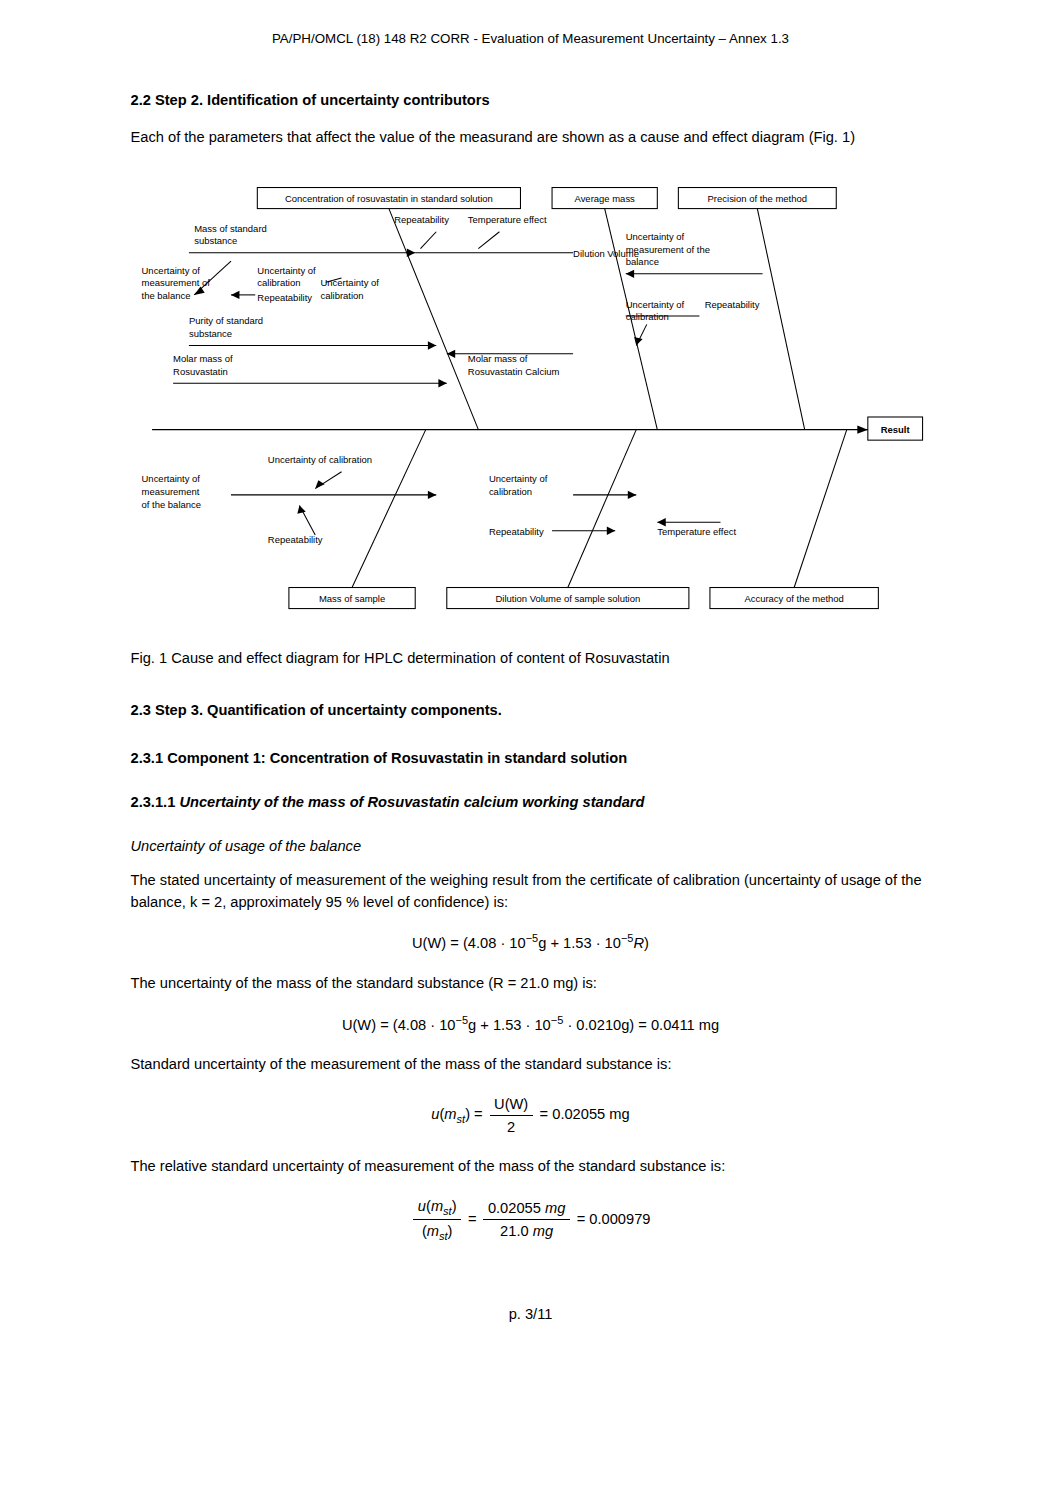PA/PH/OMCL (18) 148 R2 CORR - Evaluation of Measurement Uncertainty – Annex 1.3
2.2 Step 2. Identification of uncertainty contributors
Each of the parameters that affect the value of the measurand are shown as a cause and effect diagram (Fig. 1)
Result Concentration of rosuvastatin in standard solution Average mass Precision of the method Mass of sample Dilution Volume of sample solution Accuracy of the method Mass of standard substance Uncertainty of measurement of the balance Uncertainty of calibration Repeatability Purity of standard substance Molar mass of Rosuvastatin Molar mass of Rosuvastatin Calcium Repeatability Temperature effect Dilution Volume Uncertainty of calibration Uncertainty of measurement of the balance Uncertainty of calibration Repeatability Uncertainty of measurement of the balance Uncertainty of calibration Repeatability Uncertainty of calibration Repeatability Temperature effect
Fig. 1 Cause and effect diagram for HPLC determination of content of Rosuvastatin
2.3 Step 3. Quantification of uncertainty components.
2.3.1 Component 1: Concentration of Rosuvastatin in standard solution
2.3.1.1 Uncertainty of the mass of Rosuvastatin calcium working standard
Uncertainty of usage of the balance
The stated uncertainty of measurement of the weighing result from the certificate of calibration (uncertainty of usage of the balance, k = 2, approximately 95 % level of confidence) is:
U(W) = (4.08 · 10−5g + 1.53 · 10−5R)
The uncertainty of the mass of the standard substance (R = 21.0 mg) is:
U(W) = (4.08 · 10−5g + 1.53 · 10−5 · 0.0210g) = 0.0411 mg
Standard uncertainty of the measurement of the mass of the standard substance is:
u(mst) = U(W) 2 = 0.02055 mg
The relative standard uncertainty of measurement of the mass of the standard substance is:
u(mst)(mst) = 0.02055 mg 21.0 mg = 0.000979
p. 3/11